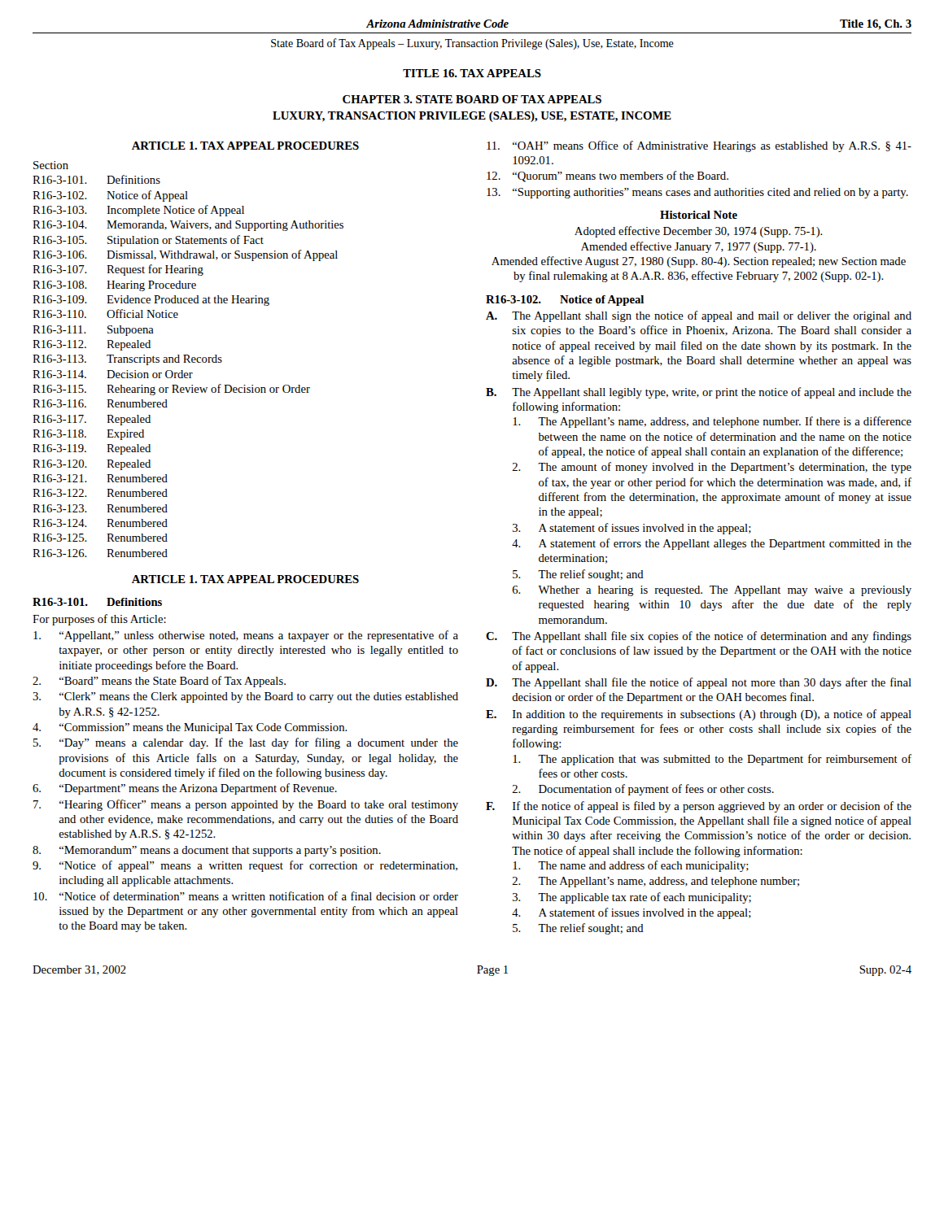Arizona Administrative Code
Title 16, Ch. 3
State Board of Tax Appeals – Luxury, Transaction Privilege (Sales), Use, Estate, Income
TITLE 16. TAX APPEALS
CHAPTER 3. STATE BOARD OF TAX APPEALS
LUXURY, TRANSACTION PRIVILEGE (SALES), USE, ESTATE, INCOME
ARTICLE 1. TAX APPEAL PROCEDURES
Section
| R16-3-101. | Definitions |
| R16-3-102. | Notice of Appeal |
| R16-3-103. | Incomplete Notice of Appeal |
| R16-3-104. | Memoranda, Waivers, and Supporting Authorities |
| R16-3-105. | Stipulation or Statements of Fact |
| R16-3-106. | Dismissal, Withdrawal, or Suspension of Appeal |
| R16-3-107. | Request for Hearing |
| R16-3-108. | Hearing Procedure |
| R16-3-109. | Evidence Produced at the Hearing |
| R16-3-110. | Official Notice |
| R16-3-111. | Subpoena |
| R16-3-112. | Repealed |
| R16-3-113. | Transcripts and Records |
| R16-3-114. | Decision or Order |
| R16-3-115. | Rehearing or Review of Decision or Order |
| R16-3-116. | Renumbered |
| R16-3-117. | Repealed |
| R16-3-118. | Expired |
| R16-3-119. | Repealed |
| R16-3-120. | Repealed |
| R16-3-121. | Renumbered |
| R16-3-122. | Renumbered |
| R16-3-123. | Renumbered |
| R16-3-124. | Renumbered |
| R16-3-125. | Renumbered |
| R16-3-126. | Renumbered |
ARTICLE 1. TAX APPEAL PROCEDURES
R16-3-101. Definitions
For purposes of this Article:
1.“Appellant,” unless otherwise noted, means a taxpayer or the representative of a taxpayer, or other person or entity directly interested who is legally entitled to initiate proceedings before the Board.
2.“Board” means the State Board of Tax Appeals.
3.“Clerk” means the Clerk appointed by the Board to carry out the duties established by A.R.S. § 42-1252.
4.“Commission” means the Municipal Tax Code Commission.
5.“Day” means a calendar day. If the last day for filing a document under the provisions of this Article falls on a Saturday, Sunday, or legal holiday, the document is considered timely if filed on the following business day.
6.“Department” means the Arizona Department of Revenue.
7.“Hearing Officer” means a person appointed by the Board to take oral testimony and other evidence, make recommendations, and carry out the duties of the Board established by A.R.S. § 42-1252.
8.“Memorandum” means a document that supports a party’s position.
9.“Notice of appeal” means a written request for correction or redetermination, including all applicable attachments.
10.“Notice of determination” means a written notification of a final decision or order issued by the Department or any other governmental entity from which an appeal to the Board may be taken.
11.“OAH” means Office of Administrative Hearings as established by A.R.S. § 41-1092.01.
12.“Quorum” means two members of the Board.
13.“Supporting authorities” means cases and authorities cited and relied on by a party.
Historical Note
Adopted effective December 30, 1974 (Supp. 75-1).
Amended effective January 7, 1977 (Supp. 77-1).
Amended effective August 27, 1980 (Supp. 80-4). Section repealed; new Section made by final rulemaking at 8 A.A.R. 836, effective February 7, 2002 (Supp. 02-1).
R16-3-102. Notice of Appeal
A. The Appellant shall sign the notice of appeal and mail or deliver the original and six copies to the Board’s office in Phoenix, Arizona. The Board shall consider a notice of appeal received by mail filed on the date shown by its postmark. In the absence of a legible postmark, the Board shall determine whether an appeal was timely filed.
B. The Appellant shall legibly type, write, or print the notice of appeal and include the following information:
1. The Appellant’s name, address, and telephone number. If there is a difference between the name on the notice of determination and the name on the notice of appeal, the notice of appeal shall contain an explanation of the difference;
2. The amount of money involved in the Department’s determination, the type of tax, the year or other period for which the determination was made, and, if different from the determination, the approximate amount of money at issue in the appeal;
3. A statement of issues involved in the appeal;
4. A statement of errors the Appellant alleges the Department committed in the determination;
5. The relief sought; and
6. Whether a hearing is requested. The Appellant may waive a previously requested hearing within 10 days after the due date of the reply memorandum.
C. The Appellant shall file six copies of the notice of determination and any findings of fact or conclusions of law issued by the Department or the OAH with the notice of appeal.
D. The Appellant shall file the notice of appeal not more than 30 days after the final decision or order of the Department or the OAH becomes final.
E. In addition to the requirements in subsections (A) through (D), a notice of appeal regarding reimbursement for fees or other costs shall include six copies of the following:
1. The application that was submitted to the Department for reimbursement of fees or other costs.
2. Documentation of payment of fees or other costs.
F. If the notice of appeal is filed by a person aggrieved by an order or decision of the Municipal Tax Code Commission, the Appellant shall file a signed notice of appeal within 30 days after receiving the Commission’s notice of the order or decision. The notice of appeal shall include the following information:
1. The name and address of each municipality;
2. The Appellant’s name, address, and telephone number;
3. The applicable tax rate of each municipality;
4. A statement of issues involved in the appeal;
5. The relief sought; and
December 31, 2002
Page 1
Supp. 02-4